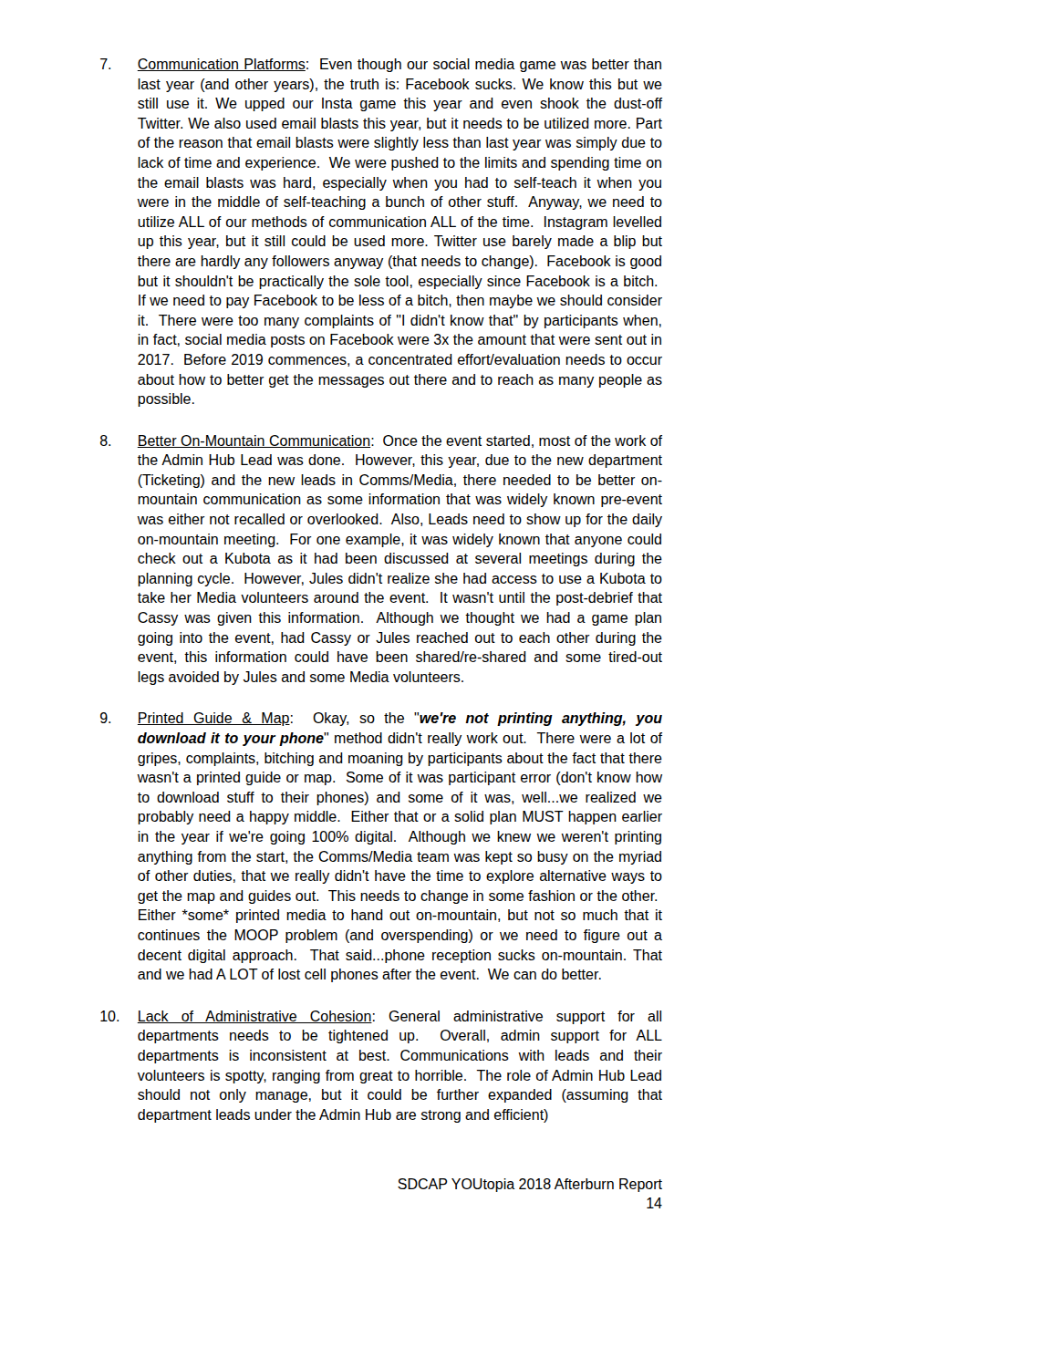7.
Communication Platforms: Even though our social media game was better than last year (and other years), the truth is: Facebook sucks. We know this but we still use it. We upped our Insta game this year and even shook the dust-off Twitter. We also used email blasts this year, but it needs to be utilized more. Part of the reason that email blasts were slightly less than last year was simply due to lack of time and experience. We were pushed to the limits and spending time on the email blasts was hard, especially when you had to self-teach it when you were in the middle of self-teaching a bunch of other stuff. Anyway, we need to utilize ALL of our methods of communication ALL of the time. Instagram levelled up this year, but it still could be used more. Twitter use barely made a blip but there are hardly any followers anyway (that needs to change). Facebook is good but it shouldn't be practically the sole tool, especially since Facebook is a bitch. If we need to pay Facebook to be less of a bitch, then maybe we should consider it. There were too many complaints of "I didn't know that" by participants when, in fact, social media posts on Facebook were 3x the amount that were sent out in 2017. Before 2019 commences, a concentrated effort/evaluation needs to occur about how to better get the messages out there and to reach as many people as possible.
8.
Better On-Mountain Communication: Once the event started, most of the work of the Admin Hub Lead was done. However, this year, due to the new department (Ticketing) and the new leads in Comms/Media, there needed to be better on-mountain communication as some information that was widely known pre-event was either not recalled or overlooked. Also, Leads need to show up for the daily on-mountain meeting. For one example, it was widely known that anyone could check out a Kubota as it had been discussed at several meetings during the planning cycle. However, Jules didn't realize she had access to use a Kubota to take her Media volunteers around the event. It wasn't until the post-debrief that Cassy was given this information. Although we thought we had a game plan going into the event, had Cassy or Jules reached out to each other during the event, this information could have been shared/re-shared and some tired-out legs avoided by Jules and some Media volunteers.
9.
Printed Guide & Map: Okay, so the "we're not printing anything, you download it to your phone" method didn't really work out. There were a lot of gripes, complaints, bitching and moaning by participants about the fact that there wasn't a printed guide or map. Some of it was participant error (don't know how to download stuff to their phones) and some of it was, well...we realized we probably need a happy middle. Either that or a solid plan MUST happen earlier in the year if we're going 100% digital. Although we knew we weren't printing anything from the start, the Comms/Media team was kept so busy on the myriad of other duties, that we really didn't have the time to explore alternative ways to get the map and guides out. This needs to change in some fashion or the other. Either *some* printed media to hand out on-mountain, but not so much that it continues the MOOP problem (and overspending) or we need to figure out a decent digital approach. That said...phone reception sucks on-mountain. That and we had A LOT of lost cell phones after the event. We can do better.
10.
Lack of Administrative Cohesion: General administrative support for all departments needs to be tightened up. Overall, admin support for ALL departments is inconsistent at best. Communications with leads and their volunteers is spotty, ranging from great to horrible. The role of Admin Hub Lead should not only manage, but it could be further expanded (assuming that department leads under the Admin Hub are strong and efficient)
SDCAP YOUtopia 2018 Afterburn Report
14